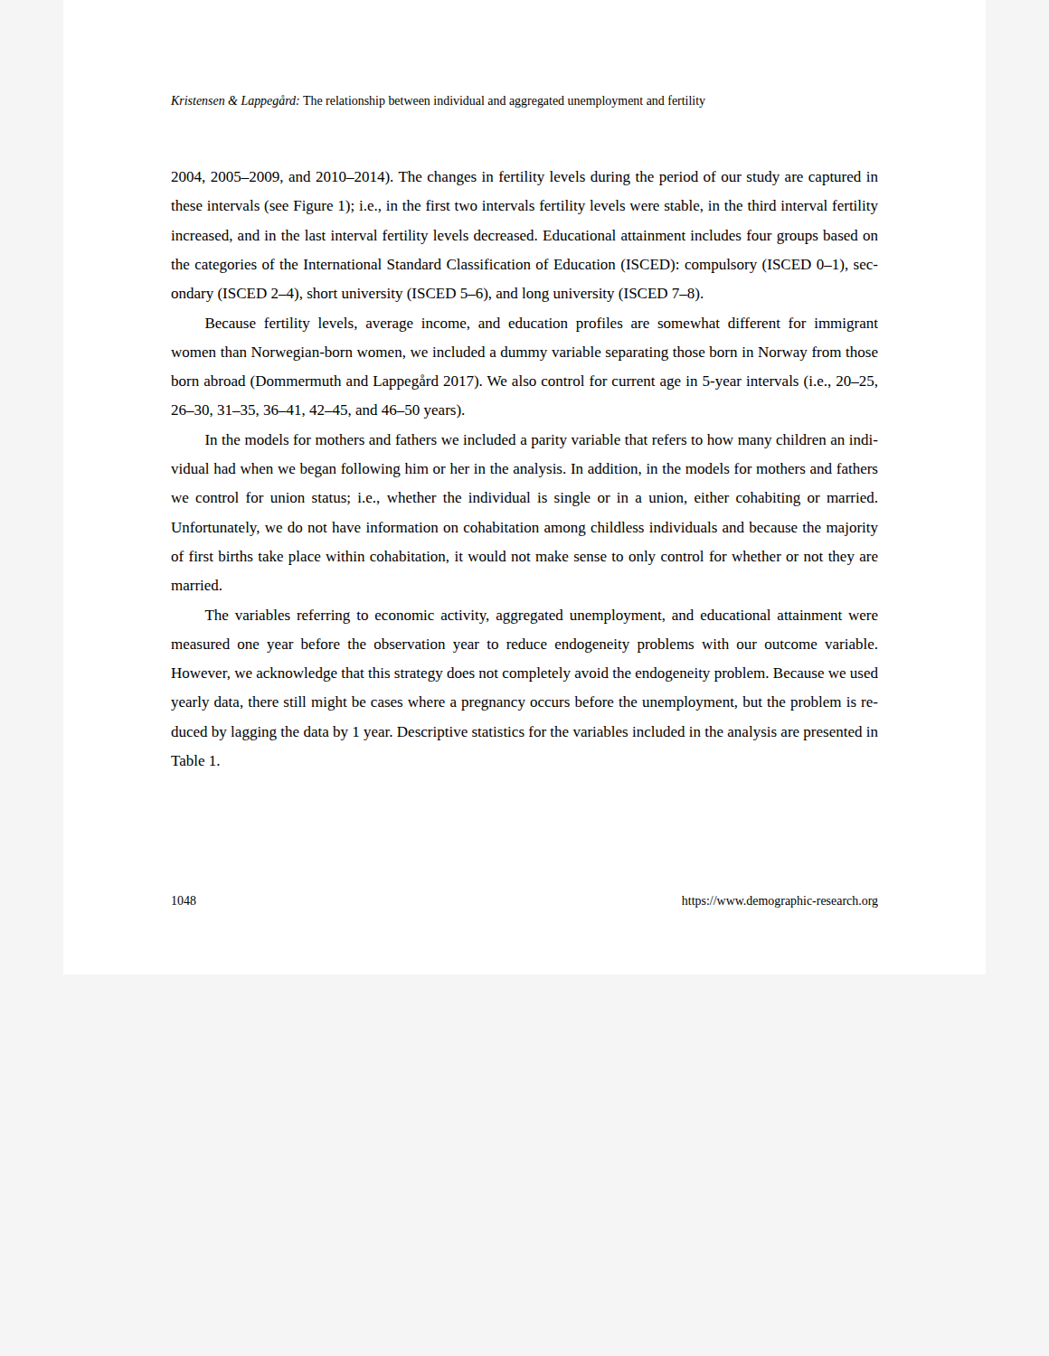Kristensen & Lappegård: The relationship between individual and aggregated unemployment and fertility
2004, 2005–2009, and 2010–2014). The changes in fertility levels during the period of our study are captured in these intervals (see Figure 1); i.e., in the first two intervals fertility levels were stable, in the third interval fertility increased, and in the last interval fertility levels decreased. Educational attainment includes four groups based on the categories of the International Standard Classification of Education (ISCED): compulsory (ISCED 0–1), secondary (ISCED 2–4), short university (ISCED 5–6), and long university (ISCED 7–8).
Because fertility levels, average income, and education profiles are somewhat different for immigrant women than Norwegian-born women, we included a dummy variable separating those born in Norway from those born abroad (Dommermuth and Lappegård 2017). We also control for current age in 5-year intervals (i.e., 20–25, 26–30, 31–35, 36–41, 42–45, and 46–50 years).
In the models for mothers and fathers we included a parity variable that refers to how many children an individual had when we began following him or her in the analysis. In addition, in the models for mothers and fathers we control for union status; i.e., whether the individual is single or in a union, either cohabiting or married. Unfortunately, we do not have information on cohabitation among childless individuals and because the majority of first births take place within cohabitation, it would not make sense to only control for whether or not they are married.
The variables referring to economic activity, aggregated unemployment, and educational attainment were measured one year before the observation year to reduce endogeneity problems with our outcome variable. However, we acknowledge that this strategy does not completely avoid the endogeneity problem. Because we used yearly data, there still might be cases where a pregnancy occurs before the unemployment, but the problem is reduced by lagging the data by 1 year. Descriptive statistics for the variables included in the analysis are presented in Table 1.
1048 https://www.demographic-research.org